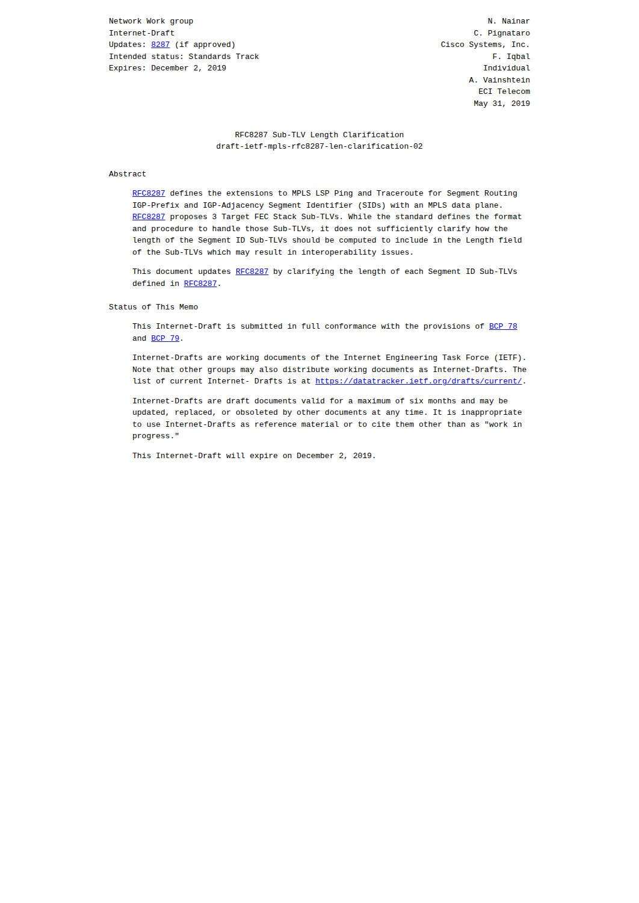Network Work group Internet-Draft Updates: 8287 (if approved) Intended status: Standards Track Expires: December 2, 2019 N. Nainar C. Pignataro Cisco Systems, Inc. F. Iqbal Individual A. Vainshtein ECI Telecom May 31, 2019
RFC8287 Sub-TLV Length Clarification
draft-ietf-mpls-rfc8287-len-clarification-02
Abstract
RFC8287 defines the extensions to MPLS LSP Ping and Traceroute for Segment Routing IGP-Prefix and IGP-Adjacency Segment Identifier (SIDs) with an MPLS data plane. RFC8287 proposes 3 Target FEC Stack Sub-TLVs. While the standard defines the format and procedure to handle those Sub-TLVs, it does not sufficiently clarify how the length of the Segment ID Sub-TLVs should be computed to include in the Length field of the Sub-TLVs which may result in interoperability issues.
This document updates RFC8287 by clarifying the length of each Segment ID Sub-TLVs defined in RFC8287.
Status of This Memo
This Internet-Draft is submitted in full conformance with the provisions of BCP 78 and BCP 79.
Internet-Drafts are working documents of the Internet Engineering Task Force (IETF). Note that other groups may also distribute working documents as Internet-Drafts. The list of current Internet- Drafts is at https://datatracker.ietf.org/drafts/current/.
Internet-Drafts are draft documents valid for a maximum of six months and may be updated, replaced, or obsoleted by other documents at any time. It is inappropriate to use Internet-Drafts as reference material or to cite them other than as "work in progress."
This Internet-Draft will expire on December 2, 2019.